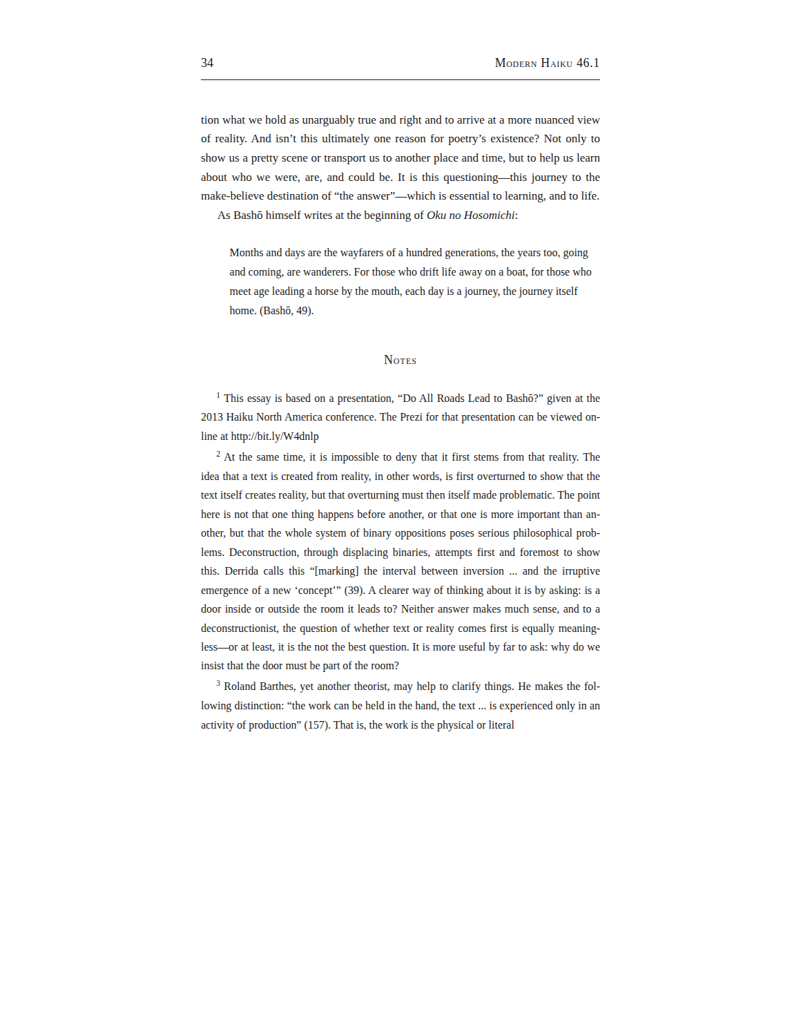34 Modern Haiku 46.1
tion what we hold as unarguably true and right and to arrive at a more nuanced view of reality. And isn’t this ultimately one reason for poetry’s existence? Not only to show us a pretty scene or transport us to another place and time, but to help us learn about who we were, are, and could be. It is this questioning—this journey to the make-believe destination of “the answer”—which is essential to learning, and to life.
As Bashō himself writes at the beginning of Oku no Hosomichi:
Months and days are the wayfarers of a hundred generations, the years too, going and coming, are wanderers. For those who drift life away on a boat, for those who meet age leading a horse by the mouth, each day is a journey, the journey itself home. (Bashō, 49).
Notes
1 This essay is based on a presentation, “Do All Roads Lead to Bashō?” given at the 2013 Haiku North America conference. The Prezi for that presentation can be viewed online at http://bit.ly/W4dnlp
2 At the same time, it is impossible to deny that it first stems from that reality. The idea that a text is created from reality, in other words, is first overturned to show that the text itself creates reality, but that overturning must then itself made problematic. The point here is not that one thing happens before another, or that one is more important than another, but that the whole system of binary oppositions poses serious philosophical problems. Deconstruction, through displacing binaries, attempts first and foremost to show this. Derrida calls this “[marking] the interval between inversion ... and the irruptive emergence of a new ‘concept’” (39). A clearer way of thinking about it is by asking: is a door inside or outside the room it leads to? Neither answer makes much sense, and to a deconstructionist, the question of whether text or reality comes first is equally meaningless—or at least, it is the not the best question. It is more useful by far to ask: why do we insist that the door must be part of the room?
3 Roland Barthes, yet another theorist, may help to clarify things. He makes the following distinction: “the work can be held in the hand, the text ... is experienced only in an activity of production” (157). That is, the work is the physical or literal